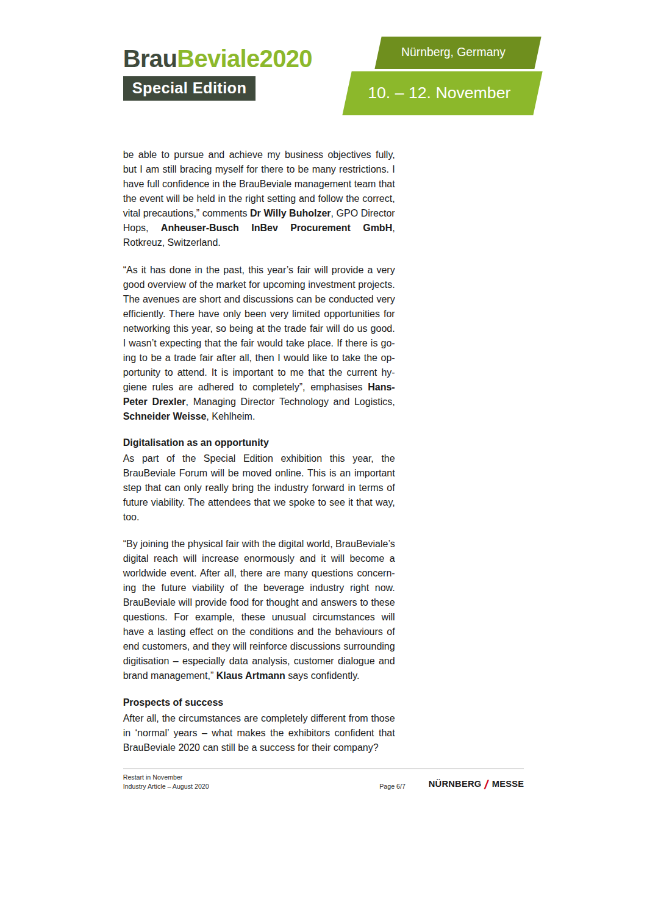Brau Beviale 2020
Special Edition
Nürnberg, Germany
10. – 12. November
be able to pursue and achieve my business objectives fully, but I am still bracing myself for there to be many restrictions. I have full confidence in the BrauBeviale management team that the event will be held in the right setting and follow the correct, vital precautions,” comments Dr Willy Buholzer, GPO Director Hops, Anheuser-Busch InBev Procurement GmbH, Rotkreuz, Switzerland.
“As it has done in the past, this year’s fair will provide a very good overview of the market for upcoming investment projects. The avenues are short and discussions can be conducted very efficiently. There have only been very limited opportunities for networking this year, so being at the trade fair will do us good. I wasn’t expecting that the fair would take place. If there is going to be a trade fair after all, then I would like to take the opportunity to attend. It is important to me that the current hygiene rules are adhered to completely”, emphasises Hans-Peter Drexler, Managing Director Technology and Logistics, Schneider Weisse, Kehlheim.
Digitalisation as an opportunity
As part of the Special Edition exhibition this year, the BrauBeviale Forum will be moved online. This is an important step that can only really bring the industry forward in terms of future viability. The attendees that we spoke to see it that way, too.
“By joining the physical fair with the digital world, BrauBeviale’s digital reach will increase enormously and it will become a worldwide event. After all, there are many questions concerning the future viability of the beverage industry right now. BrauBeviale will provide food for thought and answers to these questions. For example, these unusual circumstances will have a lasting effect on the conditions and the behaviours of end customers, and they will reinforce discussions surrounding digitisation – especially data analysis, customer dialogue and brand management,” Klaus Artmann says confidently.
Prospects of success
After all, the circumstances are completely different from those in ‘normal’ years – what makes the exhibitors confident that BrauBeviale 2020 can still be a success for their company?
Restart in November
Industry Article – August 2020
Page 6/7
NÜRNBERG / MESSE